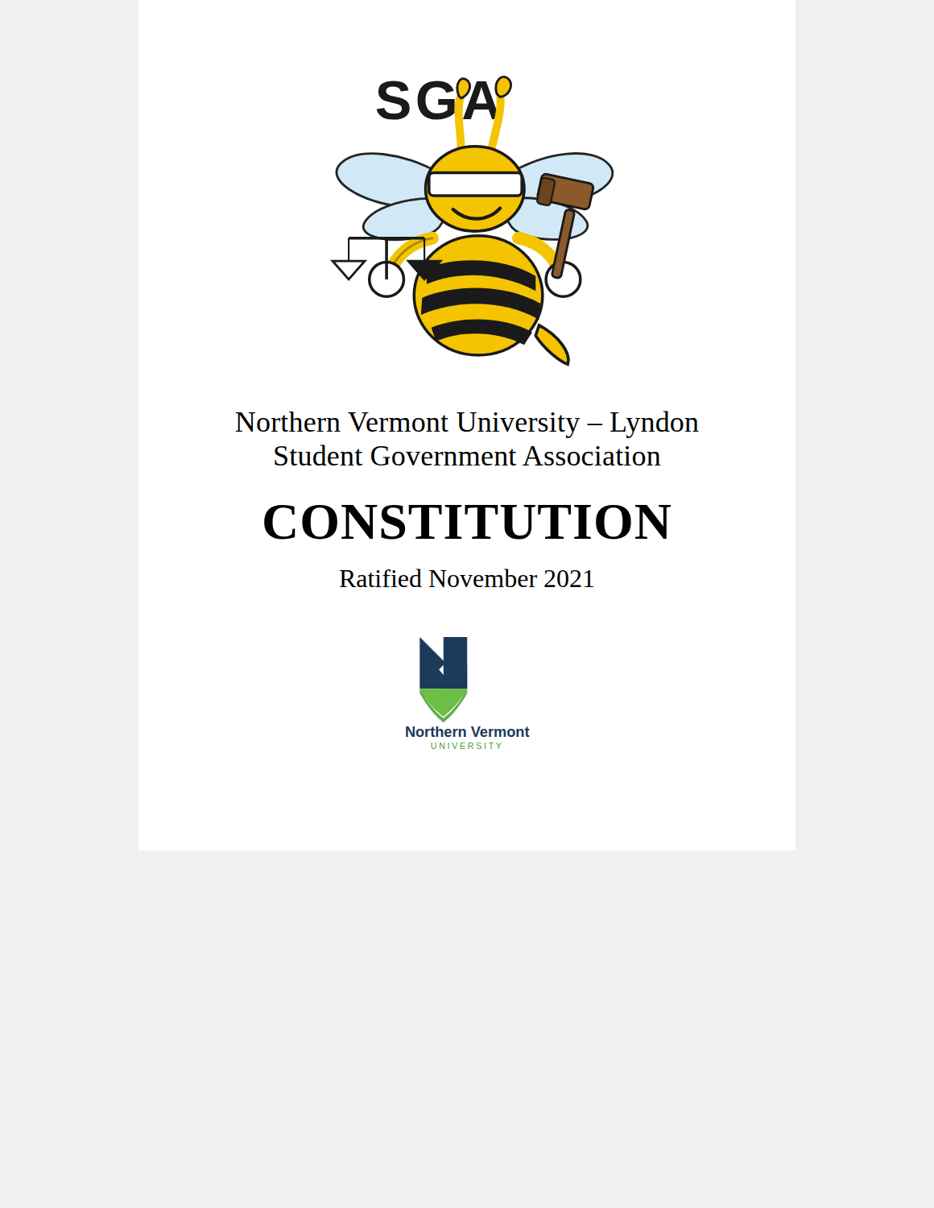Student Government Association logo A cartoon bee wearing a blindfold, holding a set of scales in one hand and a gavel in the other, with the letters S G A above it. SGA
Northern Vermont University – Lyndon
Student Government Association
CONSTITUTION
Ratified November 2021
Northern Vermont University logo A stylized letter N formed by a dark blue mountain shape above a green valley, with the words Northern Vermont University beneath. Northern Vermont UNIVERSITY